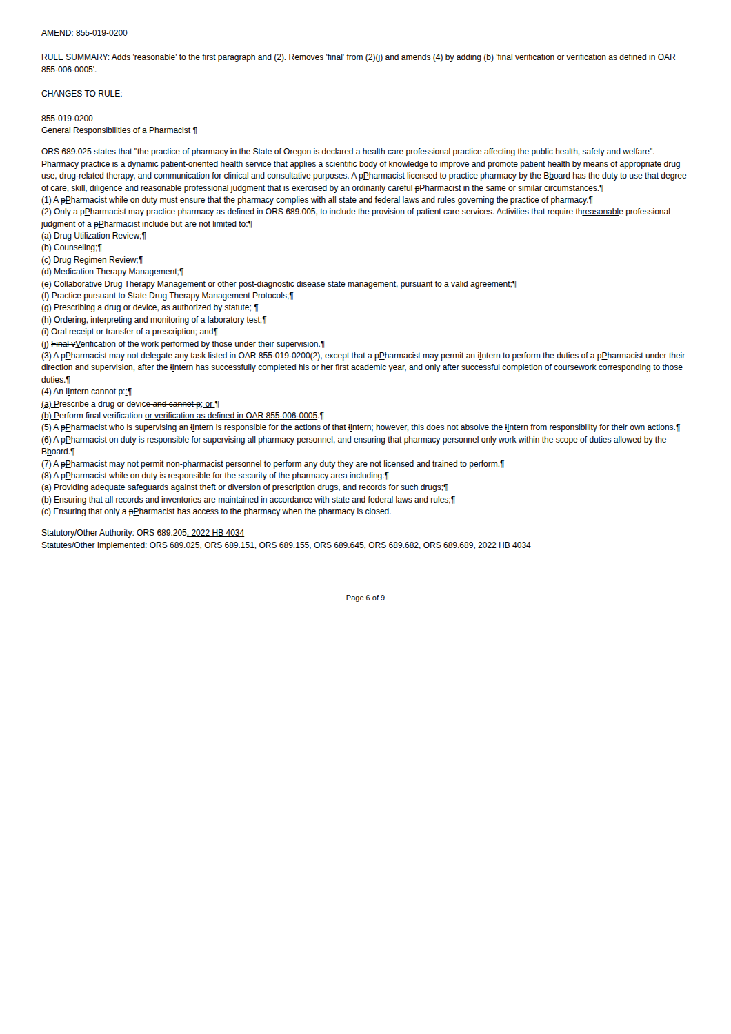AMEND: 855-019-0200
RULE SUMMARY: Adds 'reasonable' to the first paragraph and (2). Removes 'final' from (2)(j) and amends (4) by adding (b) 'final verification or verification as defined in OAR 855-006-0005'.
CHANGES TO RULE:
855-019-0200
General Responsibilities of a Pharmacist ¶
ORS 689.025 states that "the practice of pharmacy in the State of Oregon is declared a health care professional practice affecting the public health, safety and welfare". Pharmacy practice is a dynamic patient-oriented health service that applies a scientific body of knowledge to improve and promote patient health by means of appropriate drug use, drug-related therapy, and communication for clinical and consultative purposes. A pPharmacist licensed to practice pharmacy by the Bboard has the duty to use that degree of care, skill, diligence and reasonable professional judgment that is exercised by an ordinarily careful pPharmacist in the same or similar circumstances.¶
(1) A pPharmacist while on duty must ensure that the pharmacy complies with all state and federal laws and rules governing the practice of pharmacy.¶
(2) Only a pPharmacist may practice pharmacy as defined in ORS 689.005, to include the provision of patient care services. Activities that require threasonable professional judgment of a pPharmacist include but are not limited to:¶
(a) Drug Utilization Review;¶
(b) Counseling;¶
(c) Drug Regimen Review;¶
(d) Medication Therapy Management;¶
(e) Collaborative Drug Therapy Management or other post-diagnostic disease state management, pursuant to a valid agreement;¶
(f) Practice pursuant to State Drug Therapy Management Protocols;¶
(g) Prescribing a drug or device, as authorized by statute; ¶
(h) Ordering, interpreting and monitoring of a laboratory test;¶
(i) Oral receipt or transfer of a prescription; and¶
(j) Final vVerification of the work performed by those under their supervision.¶
(3) A pPharmacist may not delegate any task listed in OAR 855-019-0200(2), except that a pPharmacist may permit an iIntern to perform the duties of a pPharmacist under their direction and supervision, after the iIntern has successfully completed his or her first academic year, and only after successful completion of coursework corresponding to those duties.¶
(4) An iIntern cannot p::¶
(a) Prescribe a drug or device and cannot p; or ¶
(b) Perform final verification or verification as defined in OAR 855-006-0005.¶
(5) A pPharmacist who is supervising an iIntern is responsible for the actions of that iIntern; however, this does not absolve the iIntern from responsibility for their own actions.¶
(6) A pPharmacist on duty is responsible for supervising all pharmacy personnel, and ensuring that pharmacy personnel only work within the scope of duties allowed by the Bboard.¶
(7) A pPharmacist may not permit non-pharmacist personnel to perform any duty they are not licensed and trained to perform.¶
(8) A pPharmacist while on duty is responsible for the security of the pharmacy area including:¶
(a) Providing adequate safeguards against theft or diversion of prescription drugs, and records for such drugs;¶
(b) Ensuring that all records and inventories are maintained in accordance with state and federal laws and rules;¶
(c) Ensuring that only a pPharmacist has access to the pharmacy when the pharmacy is closed.
Statutory/Other Authority: ORS 689.205, 2022 HB 4034
Statutes/Other Implemented: ORS 689.025, ORS 689.151, ORS 689.155, ORS 689.645, ORS 689.682, ORS 689.689, 2022 HB 4034
Page 6 of 9